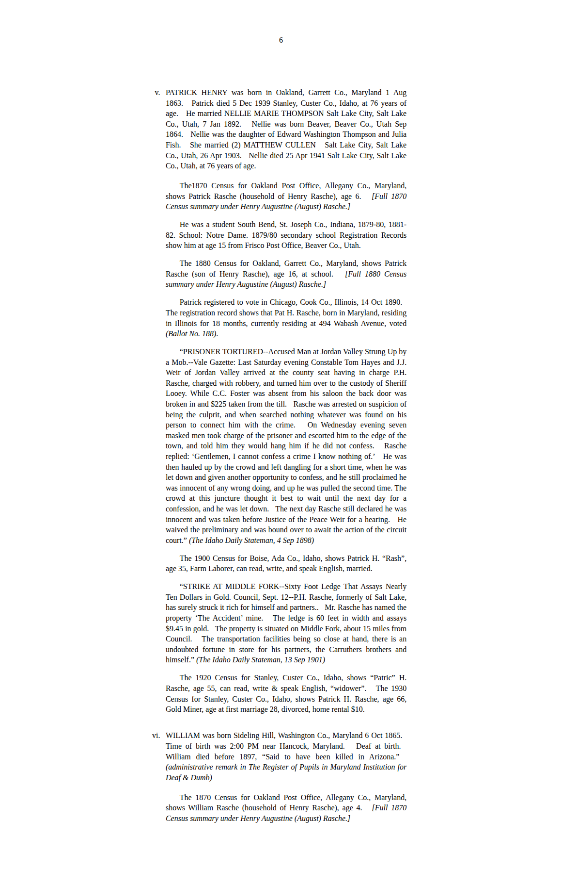6
v.
PATRICK HENRY was born in Oakland, Garrett Co., Maryland 1 Aug 1863. Patrick died 5 Dec 1939 Stanley, Custer Co., Idaho, at 76 years of age. He married NELLIE MARIE THOMPSON Salt Lake City, Salt Lake Co., Utah, 7 Jan 1892. Nellie was born Beaver, Beaver Co., Utah Sep 1864. Nellie was the daughter of Edward Washington Thompson and Julia Fish. She married (2) MATTHEW CULLEN Salt Lake City, Salt Lake Co., Utah, 26 Apr 1903. Nellie died 25 Apr 1941 Salt Lake City, Salt Lake Co., Utah, at 76 years of age.
The1870 Census for Oakland Post Office, Allegany Co., Maryland, shows Patrick Rasche (household of Henry Rasche), age 6. [Full 1870 Census summary under Henry Augustine (August) Rasche.]
He was a student South Bend, St. Joseph Co., Indiana, 1879-80, 1881-82. School: Notre Dame. 1879/80 secondary school Registration Records show him at age 15 from Frisco Post Office, Beaver Co., Utah.
The 1880 Census for Oakland, Garrett Co., Maryland, shows Patrick Rasche (son of Henry Rasche), age 16, at school. [Full 1880 Census summary under Henry Augustine (August) Rasche.]
Patrick registered to vote in Chicago, Cook Co., Illinois, 14 Oct 1890. The registration record shows that Pat H. Rasche, born in Maryland, residing in Illinois for 18 months, currently residing at 494 Wabash Avenue, voted (Ballot No. 188).
“PRISONER TORTURED--Accused Man at Jordan Valley Strung Up by a Mob.--Vale Gazette: Last Saturday evening Constable Tom Hayes and J.J. Weir of Jordan Valley arrived at the county seat having in charge P.H. Rasche, charged with robbery, and turned him over to the custody of Sheriff Looey. While C.C. Foster was absent from his saloon the back door was broken in and $225 taken from the till. Rasche was arrested on suspicion of being the culprit, and when searched nothing whatever was found on his person to connect him with the crime. On Wednesday evening seven masked men took charge of the prisoner and escorted him to the edge of the town, and told him they would hang him if he did not confess. Rasche replied: ‘Gentlemen, I cannot confess a crime I know nothing of.’ He was then hauled up by the crowd and left dangling for a short time, when he was let down and given another opportunity to confess, and he still proclaimed he was innocent of any wrong doing, and up he was pulled the second time. The crowd at this juncture thought it best to wait until the next day for a confession, and he was let down. The next day Rasche still declared he was innocent and was taken before Justice of the Peace Weir for a hearing. He waived the preliminary and was bound over to await the action of the circuit court.” (The Idaho Daily Stateman, 4 Sep 1898)
The 1900 Census for Boise, Ada Co., Idaho, shows Patrick H. “Rash”, age 35, Farm Laborer, can read, write, and speak English, married.
“STRIKE AT MIDDLE FORK--Sixty Foot Ledge That Assays Nearly Ten Dollars in Gold. Council, Sept. 12--P.H. Rasche, formerly of Salt Lake, has surely struck it rich for himself and partners.. Mr. Rasche has named the property ‘The Accident’ mine. The ledge is 60 feet in width and assays $9.45 in gold. The property is situated on Middle Fork, about 15 miles from Council. The transportation facilities being so close at hand, there is an undoubted fortune in store for his partners, the Carruthers brothers and himself.” (The Idaho Daily Stateman, 13 Sep 1901)
The 1920 Census for Stanley, Custer Co., Idaho, shows “Patric” H. Rasche, age 55, can read, write & speak English, “widower”. The 1930 Census for Stanley, Custer Co., Idaho, shows Patrick H. Rasche, age 66, Gold Miner, age at first marriage 28, divorced, home rental $10.
vi.
WILLIAM was born Sideling Hill, Washington Co., Maryland 6 Oct 1865. Time of birth was 2:00 PM near Hancock, Maryland. Deaf at birth. William died before 1897, “Said to have been killed in Arizona.” (administrative remark in The Register of Pupils in Maryland Institution for Deaf & Dumb)
The 1870 Census for Oakland Post Office, Allegany Co., Maryland, shows William Rasche (household of Henry Rasche), age 4. [Full 1870 Census summary under Henry Augustine (August) Rasche.]